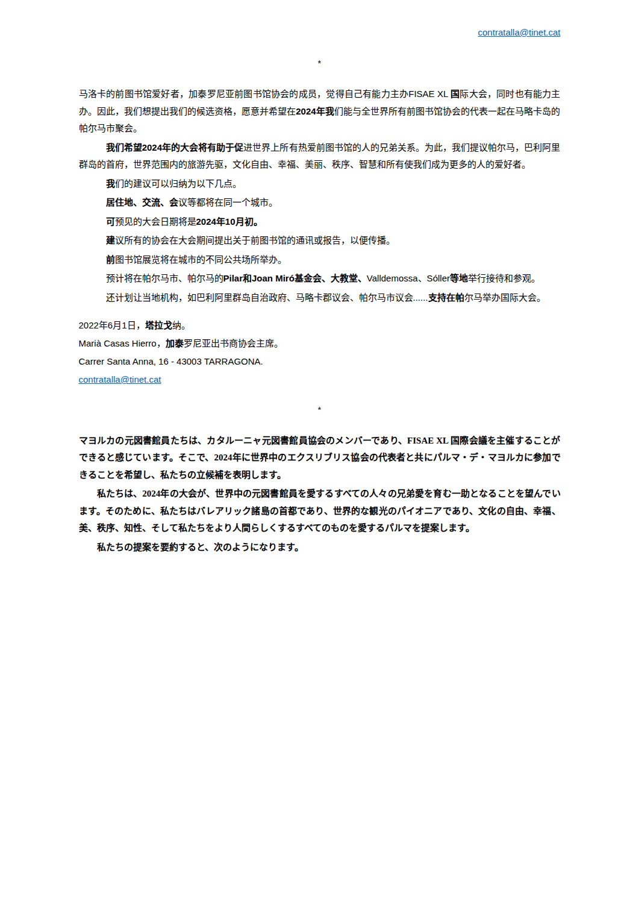contratalla@tinet.cat
*
马洛卡的前图书馆爱好者，加泰罗尼亚前图书馆协会的成员，觉得自己有能力主办FISAE XL 国际大会，同时也有能力主办。因此，我们想提出我们的候选资格，愿意并希望在2024年我们能与全世界所有前图书馆协会的代表一起在马略卡岛的帕尔马市聚会。
我们希望2024年的大会将有助于促进世界上所有热爱前图书馆的人的兄弟关系。为此，我们提议帕尔马，巴利阿里群岛的首府，世界范围内的旅游先驱，文化自由、幸福、美丽、秩序、智慧和所有使我们成为更多的人的爱好者。
我们的建议可以归纳为以下几点。
居住地、交流、会议等都将在同一个城市。
可预见的大会日期将是2024年10月初。
建议所有的协会在大会期间提出关于前图书馆的通讯或报告，以便传播。
前图书馆展览将在城市的不同公共场所举办。
预计将在帕尔马市、帕尔马的Pilar和Joan Miró基金会、大教堂、Valldemossa、Sóller等地举行接待和参观。
还计划让当地机构，如巴利阿里群岛自治政府、马略卡郡议会、帕尔马市议会......支持在帕尔马举办国际大会。
2022年6月1日，塔拉戈纳。
Marià Casas Hierro，加泰罗尼亚出书商协会主席。
Carrer Santa Anna, 16 - 43003 TARRAGONA.
contratalla@tinet.cat
*
マヨルカの元図書館員たちは、カタルーニャ元図書館員協会のメンバーであり、FISAE XL 国際会議を主催することができると感じています。そこで、2024年に世界中のエクスリブリス協会の代表者と共にパルマ・デ・マヨルカに参加できることを希望し、私たちの立候補を表明します。
私たちは、2024年の大会が、世界中の元図書館員を愛するすべての人々の兄弟愛を育む一助となることを望んでいます。そのために、私たちはバレアリック諸島の首都であり、世界的な観光のパイオニアであり、文化の自由、幸福、美、秩序、知性、そして私たちをより人間らしくするすべてのものを愛するパルマを提案します。
私たちの提案を要約すると、次のようになります。